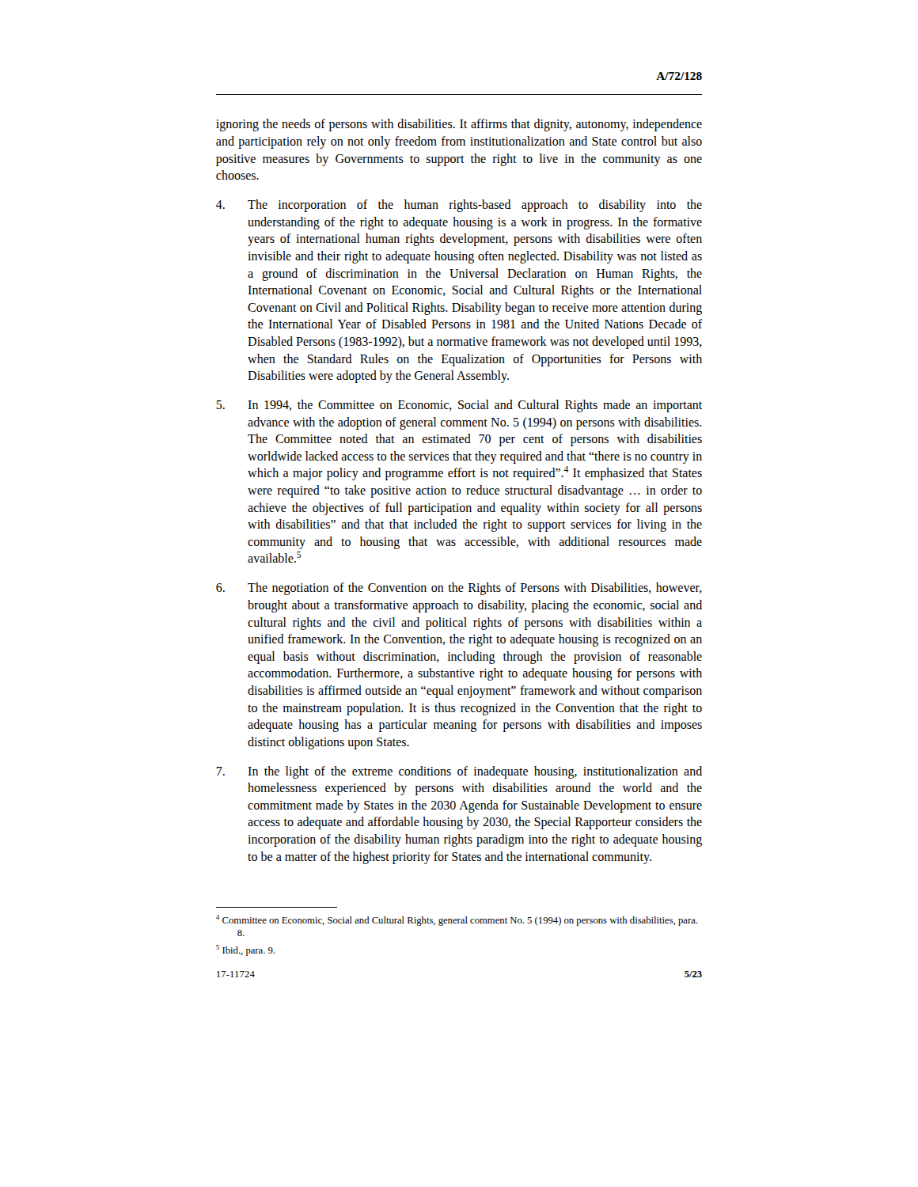A/72/128
ignoring the needs of persons with disabilities. It affirms that dignity, autonomy, independence and participation rely on not only freedom from institutionalization and State control but also positive measures by Governments to support the right to live in the community as one chooses.
4.
The incorporation of the human rights-based approach to disability into the understanding of the right to adequate housing is a work in progress. In the formative years of international human rights development, persons with disabilities were often invisible and their right to adequate housing often neglected. Disability was not listed as a ground of discrimination in the Universal Declaration on Human Rights, the International Covenant on Economic, Social and Cultural Rights or the International Covenant on Civil and Political Rights. Disability began to receive more attention during the International Year of Disabled Persons in 1981 and the United Nations Decade of Disabled Persons (1983-1992), but a normative framework was not developed until 1993, when the Standard Rules on the Equalization of Opportunities for Persons with Disabilities were adopted by the General Assembly.
5.
In 1994, the Committee on Economic, Social and Cultural Rights made an important advance with the adoption of general comment No. 5 (1994) on persons with disabilities. The Committee noted that an estimated 70 per cent of persons with disabilities worldwide lacked access to the services that they required and that “there is no country in which a major policy and programme effort is not required”.4 It emphasized that States were required “to take positive action to reduce structural disadvantage … in order to achieve the objectives of full participation and equality within society for all persons with disabilities” and that that included the right to support services for living in the community and to housing that was accessible, with additional resources made available.5
6.
The negotiation of the Convention on the Rights of Persons with Disabilities, however, brought about a transformative approach to disability, placing the economic, social and cultural rights and the civil and political rights of persons with disabilities within a unified framework. In the Convention, the right to adequate housing is recognized on an equal basis without discrimination, including through the provision of reasonable accommodation. Furthermore, a substantive right to adequate housing for persons with disabilities is affirmed outside an “equal enjoyment” framework and without comparison to the mainstream population. It is thus recognized in the Convention that the right to adequate housing has a particular meaning for persons with disabilities and imposes distinct obligations upon States.
7.
In the light of the extreme conditions of inadequate housing, institutionalization and homelessness experienced by persons with disabilities around the world and the commitment made by States in the 2030 Agenda for Sustainable Development to ensure access to adequate and affordable housing by 2030, the Special Rapporteur considers the incorporation of the disability human rights paradigm into the right to adequate housing to be a matter of the highest priority for States and the international community.
4 Committee on Economic, Social and Cultural Rights, general comment No. 5 (1994) on persons with disabilities, para. 8.
5 Ibid., para. 9.
17-11724
5/23